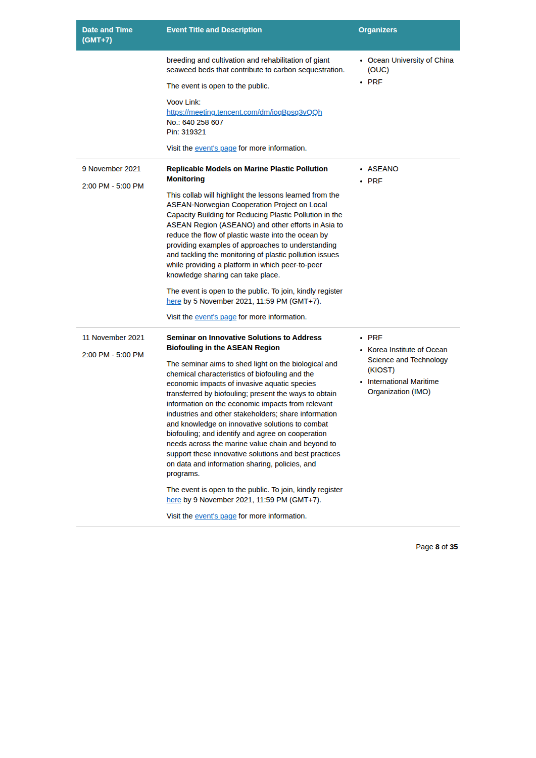| Date and Time (GMT+7) | Event Title and Description | Organizers |
| --- | --- | --- |
| | breeding and cultivation and rehabilitation of giant seaweed beds that contribute to carbon sequestration. The event is open to the public. Voov Link: https://meeting.tencent.com/dm/ioqBpsq3vQQh No.: 640 258 607 Pin: 319321 Visit the event's page for more information. | Ocean University of China (OUC) PRF |
| 9 November 2021 2:00 PM - 5:00 PM | Replicable Models on Marine Plastic Pollution Monitoring This collab will highlight the lessons learned from the ASEAN-Norwegian Cooperation Project on Local Capacity Building for Reducing Plastic Pollution in the ASEAN Region (ASEANO) and other efforts in Asia to reduce the flow of plastic waste into the ocean by providing examples of approaches to understanding and tackling the monitoring of plastic pollution issues while providing a platform in which peer-to-peer knowledge sharing can take place. The event is open to the public. To join, kindly register here by 5 November 2021, 11:59 PM (GMT+7). Visit the event's page for more information. | ASEANO PRF |
| 11 November 2021 2:00 PM - 5:00 PM | Seminar on Innovative Solutions to Address Biofouling in the ASEAN Region The seminar aims to shed light on the biological and chemical characteristics of biofouling and the economic impacts of invasive aquatic species transferred by biofouling; present the ways to obtain information on the economic impacts from relevant industries and other stakeholders; share information and knowledge on innovative solutions to combat biofouling; and identify and agree on cooperation needs across the marine value chain and beyond to support these innovative solutions and best practices on data and information sharing, policies, and programs. The event is open to the public. To join, kindly register here by 9 November 2021, 11:59 PM (GMT+7). Visit the event's page for more information. | PRF Korea Institute of Ocean Science and Technology (KIOST) International Maritime Organization (IMO) |
Page 8 of 35